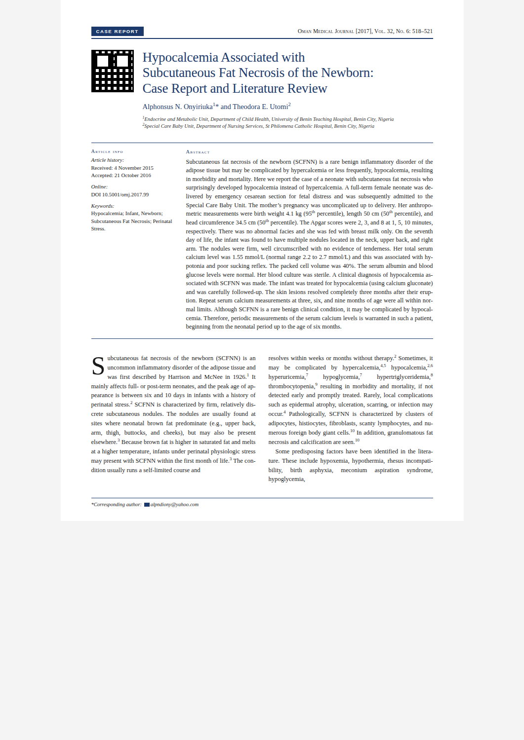CASE REPORT
Oman Medical Journal [2017], Vol. 32, No. 6: 518–521
Hypocalcemia Associated with
Subcutaneous Fat Necrosis of the Newborn:
Case Report and Literature Review
Alphonsus N. Onyiriuka1* and Theodora E. Utomi2
1Endocrine and Metabolic Unit, Department of Child Health, University of Benin Teaching Hospital, Benin City, Nigeria
2Special Care Baby Unit, Department of Nursing Services, St Philomena Catholic Hospital, Benin City, Nigeria
Article info
Article history:
Received: 4 November 2015
Accepted: 21 October 2016
Online:
DOI 10.5001/omj.2017.99
Keywords:
Hypocalcemia; Infant, Newborn; Subcutaneous Fat Necrosis; Perinatal Stress.
Abstract
Subcutaneous fat necrosis of the newborn (SCFNN) is a rare benign inflammatory disorder of the adipose tissue but may be complicated by hypercalcemia or less frequently, hypocalcemia, resulting in morbidity and mortality. Here we report the case of a neonate with subcutaneous fat necrosis who surprisingly developed hypocalcemia instead of hypercalcemia. A full-term female neonate was delivered by emergency cesarean section for fetal distress and was subsequently admitted to the Special Care Baby Unit. The mother’s pregnancy was uncomplicated up to delivery. Her anthropometric measurements were birth weight 4.1 kg (95th percentile), length 50 cm (50th percentile), and head circumference 34.5 cm (50th percentile). The Apgar scores were 2, 3, and 8 at 1, 5, 10 minutes, respectively. There was no abnormal facies and she was fed with breast milk only. On the seventh day of life, the infant was found to have multiple nodules located in the neck, upper back, and right arm. The nodules were firm, well circumscribed with no evidence of tenderness. Her total serum calcium level was 1.55 mmol/L (normal range 2.2 to 2.7 mmol/L) and this was associated with hypotonia and poor sucking reflex. The packed cell volume was 40%. The serum albumin and blood glucose levels were normal. Her blood culture was sterile. A clinical diagnosis of hypocalcemia associated with SCFNN was made. The infant was treated for hypocalcemia (using calcium gluconate) and was carefully followed-up. The skin lesions resolved completely three months after their eruption. Repeat serum calcium measurements at three, six, and nine months of age were all within normal limits. Although SCFNN is a rare benign clinical condition, it may be complicated by hypocalcemia. Therefore, periodic measurements of the serum calcium levels is warranted in such a patient, beginning from the neonatal period up to the age of six months.
Subcutaneous fat necrosis of the newborn (SCFNN) is an uncommon inflammatory disorder of the adipose tissue and was first described by Harrison and McNee in 1926.1 It mainly affects full- or post-term neonates, and the peak age of appearance is between six and 10 days in infants with a history of perinatal stress.2 SCFNN is characterized by firm, relatively discrete subcutaneous nodules. The nodules are usually found at sites where neonatal brown fat predominate (e.g., upper back, arm, thigh, buttocks, and cheeks), but may also be present elsewhere.3 Because brown fat is higher in saturated fat and melts at a higher temperature, infants under perinatal physiologic stress may present with SCFNN within the first month of life.3 The condition usually runs a self-limited course and
resolves within weeks or months without therapy.2 Sometimes, it may be complicated by hypercalcemia,4,5 hypocalcemia,2,6 hyperuricemia,7 hypoglycemia,7 hypertriglyceridemia,8 thrombocytopenia,9 resulting in morbidity and mortality, if not detected early and promptly treated. Rarely, local complications such as epidermal atrophy, ulceration, scarring, or infection may occur.4 Pathologically, SCFNN is characterized by clusters of adipocytes, histiocytes, fibroblasts, scanty lymphocytes, and numerous foreign body giant cells.10 In addition, granulomatous fat necrosis and calcification are seen.10
Some predisposing factors have been identified in the literature. These include hypoxemia, hypothermia, rhesus incompatibility, birth asphyxia, meconium aspiration syndrome, hypoglycemia,
*Corresponding author: alpndiony@yahoo.com